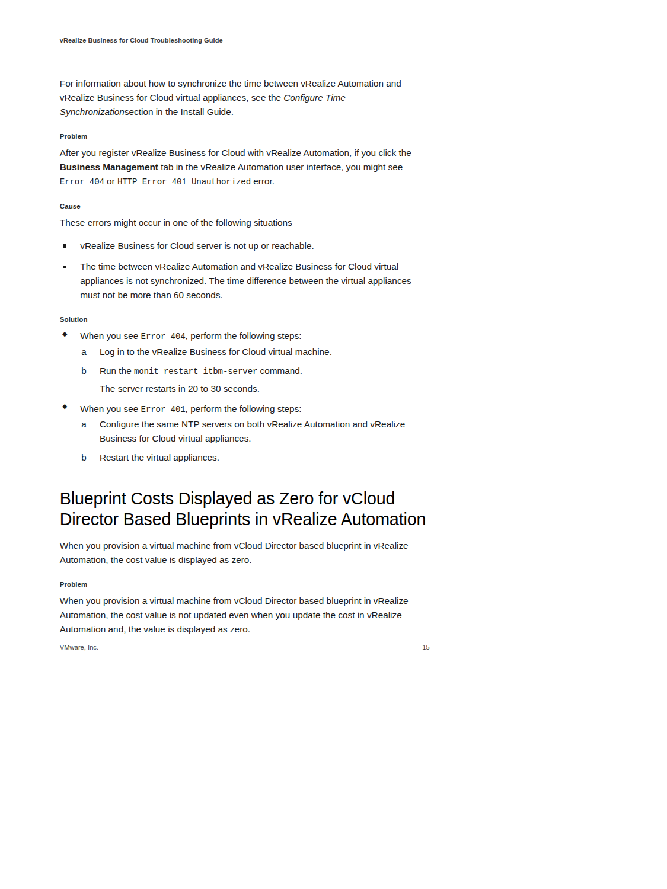vRealize Business for Cloud Troubleshooting Guide
For information about how to synchronize the time between vRealize Automation and vRealize Business for Cloud virtual appliances, see the Configure Time Synchronizationsection in the Install Guide.
Problem
After you register vRealize Business for Cloud with vRealize Automation, if you click the Business Management tab in the vRealize Automation user interface, you might see Error 404 or HTTP Error 401 Unauthorized error.
Cause
These errors might occur in one of the following situations
vRealize Business for Cloud server is not up or reachable.
The time between vRealize Automation and vRealize Business for Cloud virtual appliances is not synchronized. The time difference between the virtual appliances must not be more than 60 seconds.
Solution
When you see Error 404, perform the following steps:
Log in to the vRealize Business for Cloud virtual machine.
Run the monit restart itbm-server command.
The server restarts in 20 to 30 seconds.
When you see Error 401, perform the following steps:
Configure the same NTP servers on both vRealize Automation and vRealize Business for Cloud virtual appliances.
Restart the virtual appliances.
Blueprint Costs Displayed as Zero for vCloud Director Based Blueprints in vRealize Automation
When you provision a virtual machine from vCloud Director based blueprint in vRealize Automation, the cost value is displayed as zero.
Problem
When you provision a virtual machine from vCloud Director based blueprint in vRealize Automation, the cost value is not updated even when you update the cost in vRealize Automation and, the value is displayed as zero.
VMware, Inc. 15